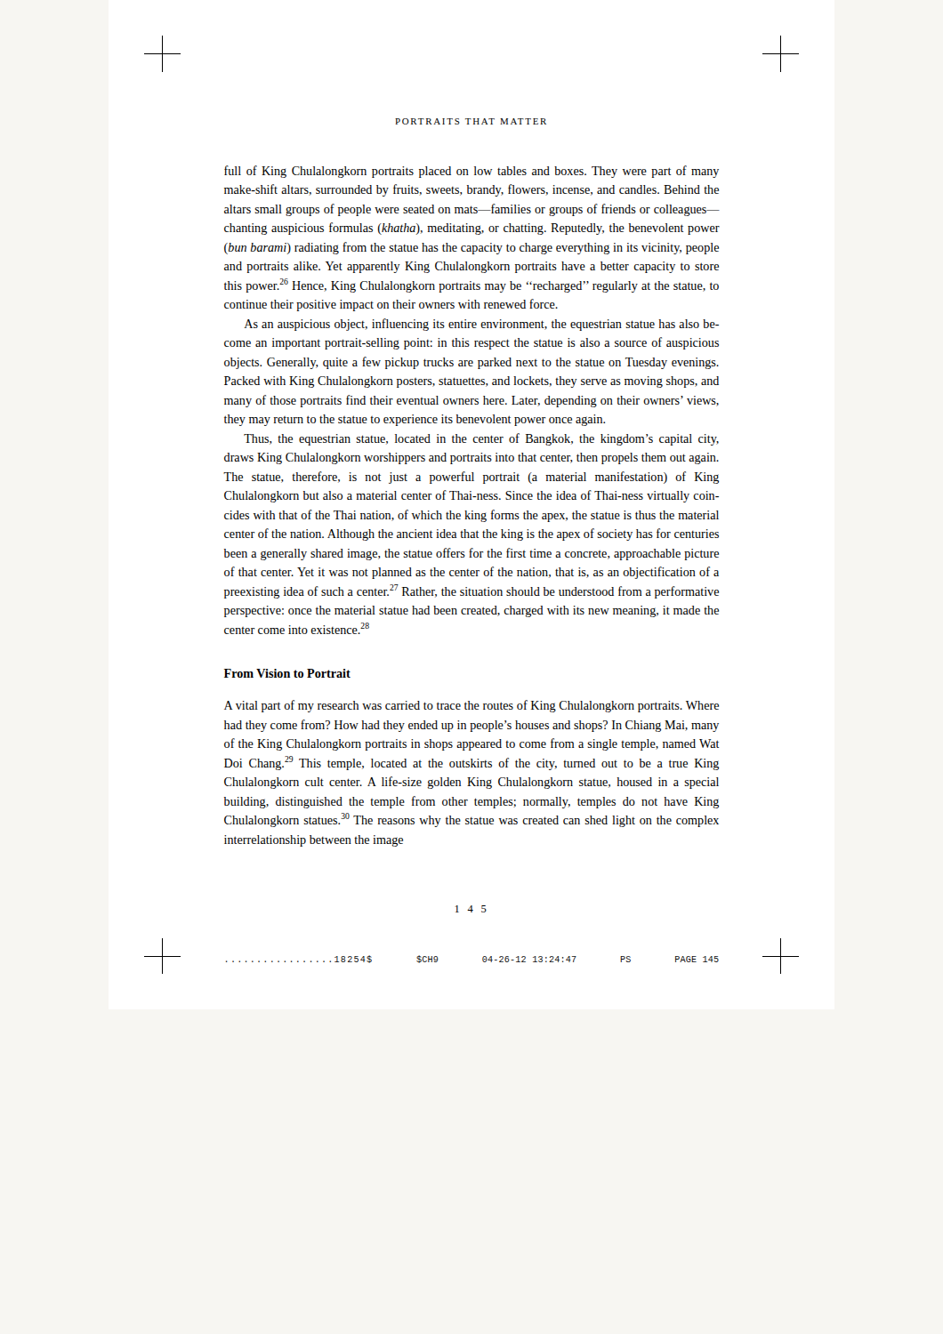Portraits That Matter
full of King Chulalongkorn portraits placed on low tables and boxes. They were part of many make-shift altars, surrounded by fruits, sweets, brandy, flowers, incense, and candles. Behind the altars small groups of people were seated on mats—families or groups of friends or colleagues—chanting auspicious formulas (khatha), meditating, or chatting. Reputedly, the benevolent power (bun barami) radiating from the statue has the capacity to charge everything in its vicinity, people and portraits alike. Yet apparently King Chulalongkorn portraits have a better capacity to store this power.26 Hence, King Chulalongkorn portraits may be ‘‘recharged’’ regularly at the statue, to continue their positive impact on their owners with renewed force.
As an auspicious object, influencing its entire environment, the equestrian statue has also become an important portrait-selling point: in this respect the statue is also a source of auspicious objects. Generally, quite a few pickup trucks are parked next to the statue on Tuesday evenings. Packed with King Chulalongkorn posters, statuettes, and lockets, they serve as moving shops, and many of those portraits find their eventual owners here. Later, depending on their owners’ views, they may return to the statue to experience its benevolent power once again.
Thus, the equestrian statue, located in the center of Bangkok, the kingdom’s capital city, draws King Chulalongkorn worshippers and portraits into that center, then propels them out again. The statue, therefore, is not just a powerful portrait (a material manifestation) of King Chulalongkorn but also a material center of Thai-ness. Since the idea of Thai-ness virtually coincides with that of the Thai nation, of which the king forms the apex, the statue is thus the material center of the nation. Although the ancient idea that the king is the apex of society has for centuries been a generally shared image, the statue offers for the first time a concrete, approachable picture of that center. Yet it was not planned as the center of the nation, that is, as an objectification of a preexisting idea of such a center.27 Rather, the situation should be understood from a performative perspective: once the material statue had been created, charged with its new meaning, it made the center come into existence.28
From Vision to Portrait
A vital part of my research was carried to trace the routes of King Chulalongkorn portraits. Where had they come from? How had they ended up in people’s houses and shops? In Chiang Mai, many of the King Chulalongkorn portraits in shops appeared to come from a single temple, named Wat Doi Chang.29 This temple, located at the outskirts of the city, turned out to be a true King Chulalongkorn cult center. A life-size golden King Chulalongkorn statue, housed in a special building, distinguished the temple from other temples; normally, temples do not have King Chulalongkorn statues.30 The reasons why the statue was created can shed light on the complex interrelationship between the image
1 4 5
.................18254$ $CH9 04-26-12 13:24:47 PS PAGE 145